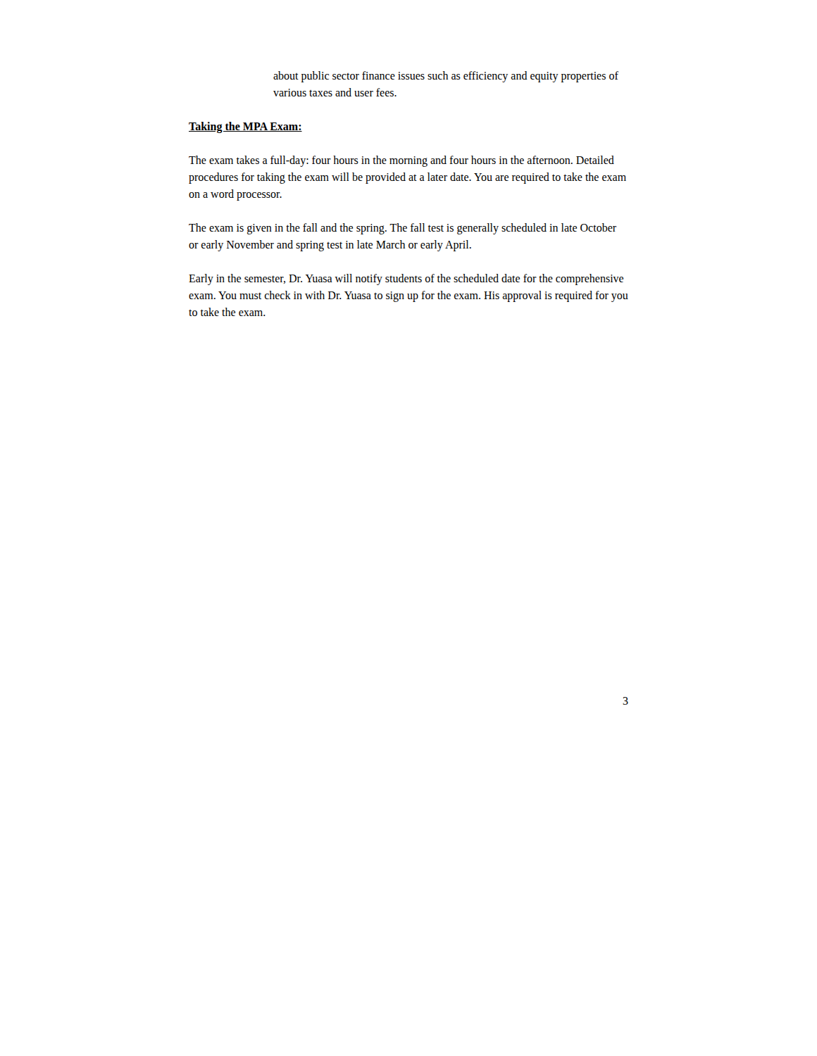about public sector finance issues such as efficiency and equity properties of various taxes and user fees.
Taking the MPA Exam:
The exam takes a full-day: four hours in the morning and four hours in the afternoon. Detailed procedures for taking the exam will be provided at a later date. You are required to take the exam on a word processor.
The exam is given in the fall and the spring. The fall test is generally scheduled in late October or early November and spring test in late March or early April.
Early in the semester, Dr. Yuasa will notify students of the scheduled date for the comprehensive exam. You must check in with Dr. Yuasa to sign up for the exam. His approval is required for you to take the exam.
3